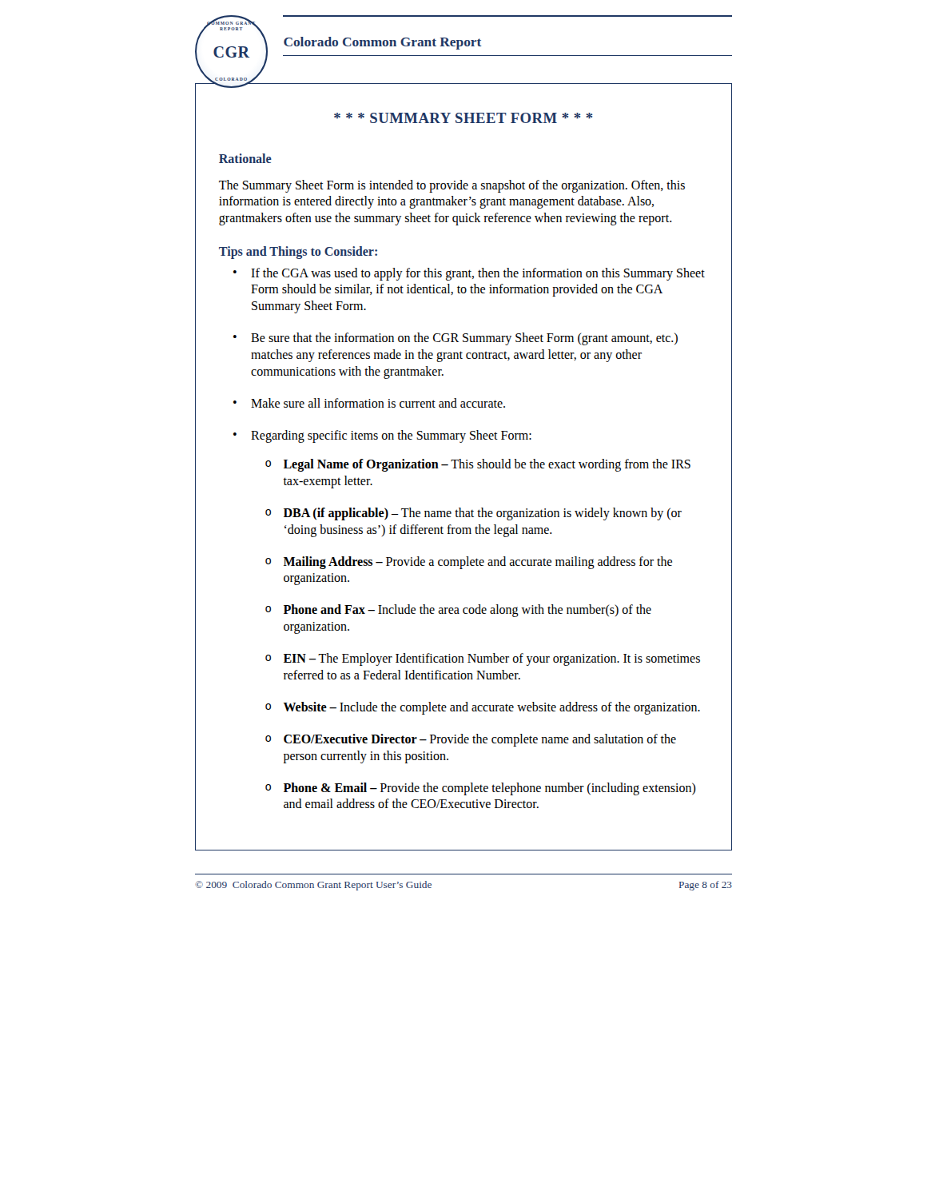COMMON GRANT REPORT
CGR
COLORADO
Colorado Common Grant Report
* * * SUMMARY SHEET FORM * * *
Rationale
The Summary Sheet Form is intended to provide a snapshot of the organization. Often, this information is entered directly into a grantmaker’s grant management database. Also, grantmakers often use the summary sheet for quick reference when reviewing the report.
Tips and Things to Consider:
If the CGA was used to apply for this grant, then the information on this Summary Sheet Form should be similar, if not identical, to the information provided on the CGA Summary Sheet Form.
Be sure that the information on the CGR Summary Sheet Form (grant amount, etc.) matches any references made in the grant contract, award letter, or any other communications with the grantmaker.
Make sure all information is current and accurate.
Regarding specific items on the Summary Sheet Form:
Legal Name of Organization – This should be the exact wording from the IRS tax-exempt letter.
DBA (if applicable) – The name that the organization is widely known by (or ‘doing business as’) if different from the legal name.
Mailing Address – Provide a complete and accurate mailing address for the organization.
Phone and Fax – Include the area code along with the number(s) of the organization.
EIN – The Employer Identification Number of your organization. It is sometimes referred to as a Federal Identification Number.
Website – Include the complete and accurate website address of the organization.
CEO/Executive Director – Provide the complete name and salutation of the person currently in this position.
Phone & Email – Provide the complete telephone number (including extension) and email address of the CEO/Executive Director.
© 2009 Colorado Common Grant Report User’s Guide
Page 8 of 23